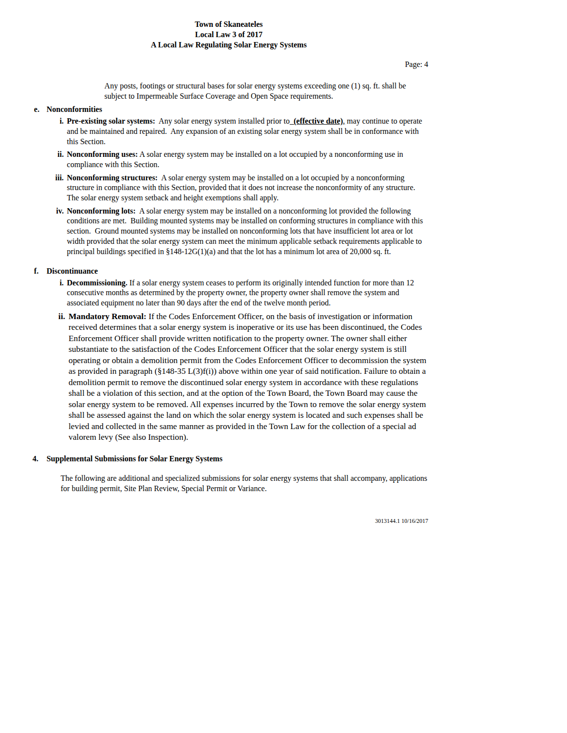Town of Skaneateles
Local Law 3 of 2017
A Local Law Regulating Solar Energy Systems
Page: 4
Any posts, footings or structural bases for solar energy systems exceeding one (1) sq. ft. shall be subject to Impermeable Surface Coverage and Open Space requirements.
e. Nonconformities
i. Pre-existing solar systems: Any solar energy system installed prior to (effective date), may continue to operate and be maintained and repaired. Any expansion of an existing solar energy system shall be in conformance with this Section.
ii. Nonconforming uses: A solar energy system may be installed on a lot occupied by a nonconforming use in compliance with this Section.
iii. Nonconforming structures: A solar energy system may be installed on a lot occupied by a nonconforming structure in compliance with this Section, provided that it does not increase the nonconformity of any structure. The solar energy system setback and height exemptions shall apply.
iv. Nonconforming lots: A solar energy system may be installed on a nonconforming lot provided the following conditions are met. Building mounted systems may be installed on conforming structures in compliance with this section. Ground mounted systems may be installed on nonconforming lots that have insufficient lot area or lot width provided that the solar energy system can meet the minimum applicable setback requirements applicable to principal buildings specified in §148-12G(1)(a) and that the lot has a minimum lot area of 20,000 sq. ft.
f. Discontinuance
i. Decommissioning. If a solar energy system ceases to perform its originally intended function for more than 12 consecutive months as determined by the property owner, the property owner shall remove the system and associated equipment no later than 90 days after the end of the twelve month period.
ii. Mandatory Removal: If the Codes Enforcement Officer, on the basis of investigation or information received determines that a solar energy system is inoperative or its use has been discontinued, the Codes Enforcement Officer shall provide written notification to the property owner. The owner shall either substantiate to the satisfaction of the Codes Enforcement Officer that the solar energy system is still operating or obtain a demolition permit from the Codes Enforcement Officer to decommission the system as provided in paragraph (§148-35 L(3)f(i)) above within one year of said notification. Failure to obtain a demolition permit to remove the discontinued solar energy system in accordance with these regulations shall be a violation of this section, and at the option of the Town Board, the Town Board may cause the solar energy system to be removed. All expenses incurred by the Town to remove the solar energy system shall be assessed against the land on which the solar energy system is located and such expenses shall be levied and collected in the same manner as provided in the Town Law for the collection of a special ad valorem levy (See also Inspection).
4. Supplemental Submissions for Solar Energy Systems
The following are additional and specialized submissions for solar energy systems that shall accompany, applications for building permit, Site Plan Review, Special Permit or Variance.
3013144.1 10/16/2017